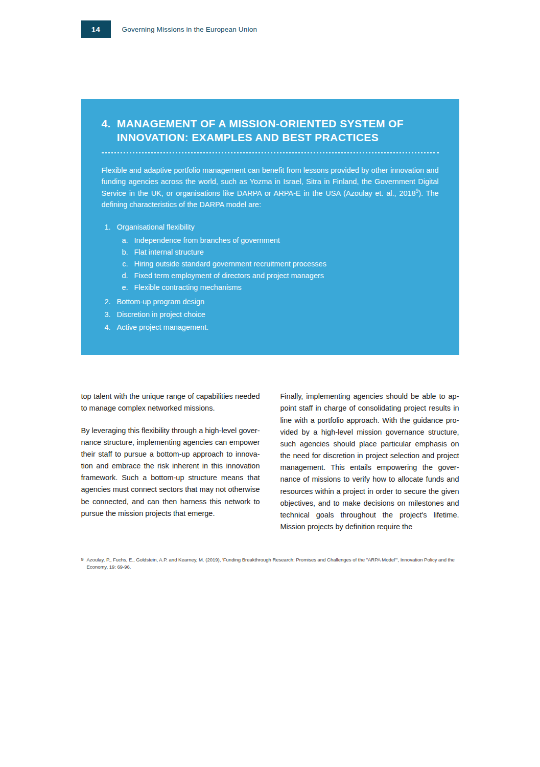14
Governing Missions in the European Union
4. Management of a mission-oriented system of innovation: examples and best practices
Flexible and adaptive portfolio management can benefit from lessons provided by other innovation and funding agencies across the world, such as Yozma in Israel, Sitra in Finland, the Government Digital Service in the UK, or organisations like DARPA or ARPA-E in the USA (Azoulay et. al., 20189). The defining characteristics of the DARPA model are:
Organisational flexibility
Independence from branches of government
Flat internal structure
Hiring outside standard government recruitment processes
Fixed term employment of directors and project managers
Flexible contracting mechanisms
Bottom-up program design
Discretion in project choice
Active project management.
top talent with the unique range of capabilities needed to manage complex networked missions.
By leveraging this flexibility through a high-level governance structure, implementing agencies can empower their staff to pursue a bottom-up approach to innovation and embrace the risk inherent in this innovation framework. Such a bottom-up structure means that agencies must connect sectors that may not otherwise be connected, and can then harness this network to pursue the mission projects that emerge.
Finally, implementing agencies should be able to appoint staff in charge of consolidating project results in line with a portfolio approach. With the guidance provided by a high-level mission governance structure, such agencies should place particular emphasis on the need for discretion in project selection and project management. This entails empowering the governance of missions to verify how to allocate funds and resources within a project in order to secure the given objectives, and to make decisions on milestones and technical goals throughout the project's lifetime. Mission projects by definition require the
9 Azoulay, P., Fuchs, E., Goldstein, A.P. and Kearney, M. (2019), 'Funding Breakthrough Research: Promises and Challenges of the "ARPA Model"', Innovation Policy and the Economy, 19: 69-96.